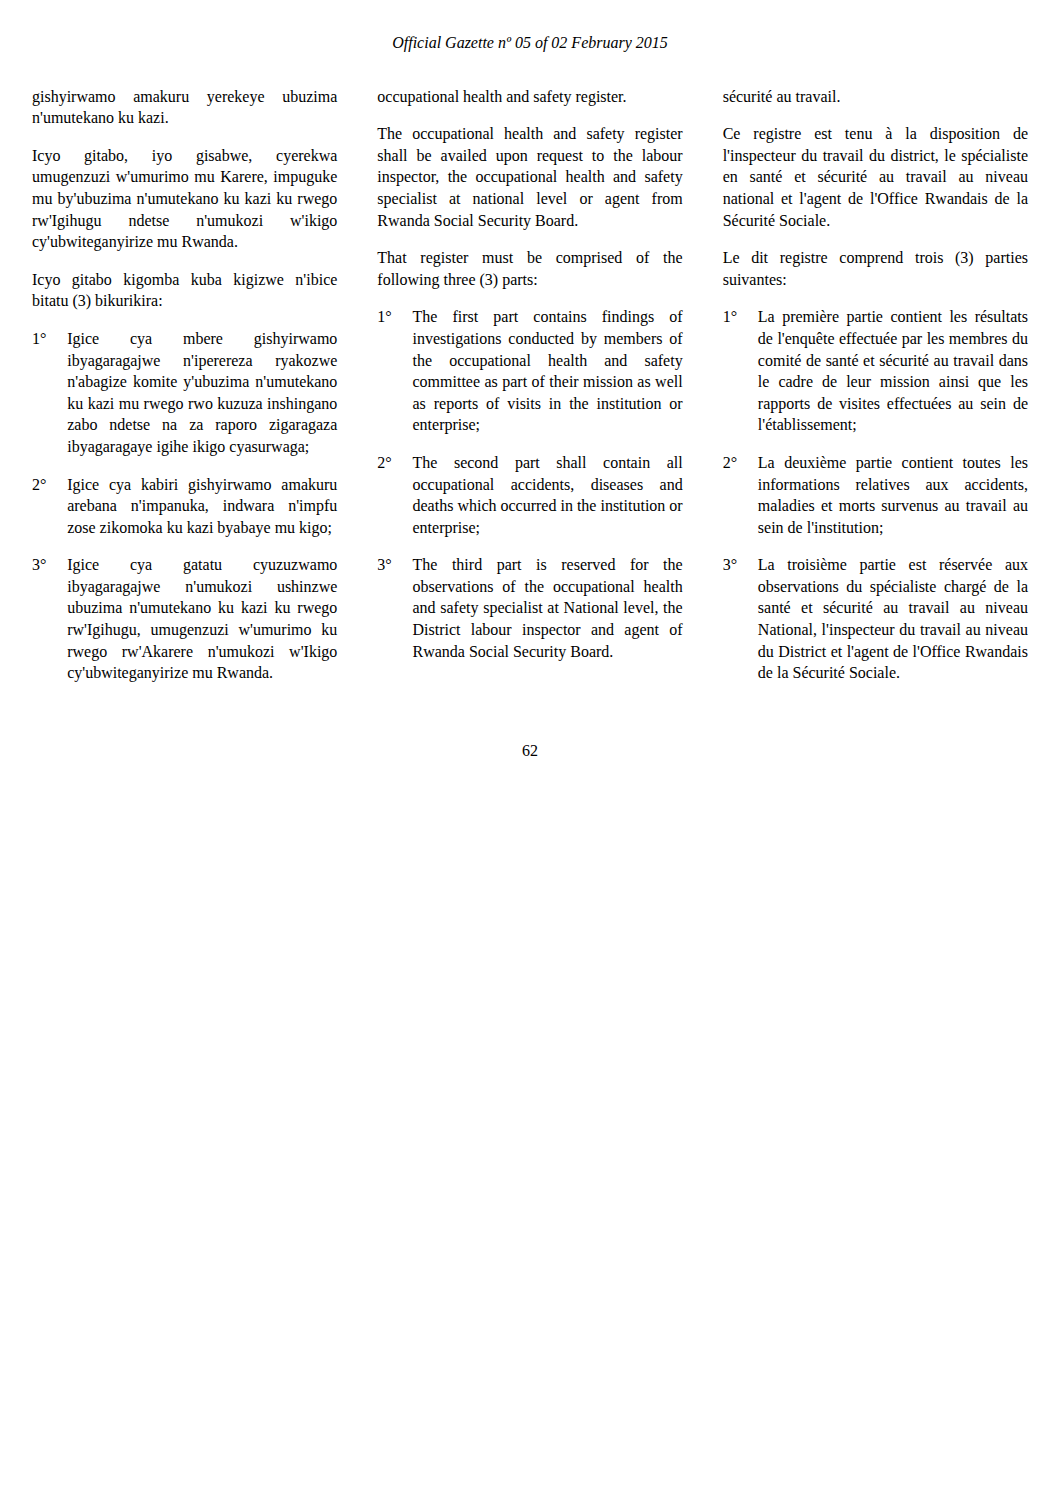Official Gazette nº 05 of 02 February 2015
gishyirwamo amakuru yerekeye ubuzima n'umutekano ku kazi.
Icyo gitabo, iyo gisabwe, cyerekwa umugenzuzi w'umurimo mu Karere, impuguke mu by'ubuzima n'umutekano ku kazi ku rwego rw'Igihugu ndetse n'umukozi w'ikigo cy'ubwiteganyirize mu Rwanda.
Icyo gitabo kigomba kuba kigizwe n'ibice bitatu (3) bikurikira:
1° Igice cya mbere gishyirwamo ibyagaragajwe n'iperereza ryakozwe n'abagize komite y'ubuzima n'umutekano ku kazi mu rwego rwo kuzuza inshingano zabo ndetse na za raporo zigaragaza ibyagaragaye igihe ikigo cyasurwaga;
2° Igice cya kabiri gishyirwamo amakuru arebana n'impanuka, indwara n'impfu zose zikomoka ku kazi byabaye mu kigo;
3° Igice cya gatatu cyuzuzwamo ibyagaragajwe n'umukozi ushinzwe ubuzima n'umutekano ku kazi ku rwego rw'Igihugu, umugenzuzi w'umurimo ku rwego rw'Akarere n'umukozi w'Ikigo cy'ubwiteganyirize mu Rwanda.
occupational health and safety register.
The occupational health and safety register shall be availed upon request to the labour inspector, the occupational health and safety specialist at national level or agent from Rwanda Social Security Board.
That register must be comprised of the following three (3) parts:
1° The first part contains findings of investigations conducted by members of the occupational health and safety committee as part of their mission as well as reports of visits in the institution or enterprise;
2° The second part shall contain all occupational accidents, diseases and deaths which occurred in the institution or enterprise;
3° The third part is reserved for the observations of the occupational health and safety specialist at National level, the District labour inspector and agent of Rwanda Social Security Board.
sécurité au travail.
Ce registre est tenu à la disposition de l'inspecteur du travail du district, le spécialiste en santé et sécurité au travail au niveau national et l'agent de l'Office Rwandais de la Sécurité Sociale.
Le dit registre comprend trois (3) parties suivantes:
1° La première partie contient les résultats de l'enquête effectuée par les membres du comité de santé et sécurité au travail dans le cadre de leur mission ainsi que les rapports de visites effectuées au sein de l'établissement;
2° La deuxième partie contient toutes les informations relatives aux accidents, maladies et morts survenus au travail au sein de l'institution;
3° La troisième partie est réservée aux observations du spécialiste chargé de la santé et sécurité au travail au niveau National, l'inspecteur du travail au niveau du District et l'agent de l'Office Rwandais de la Sécurité Sociale.
62